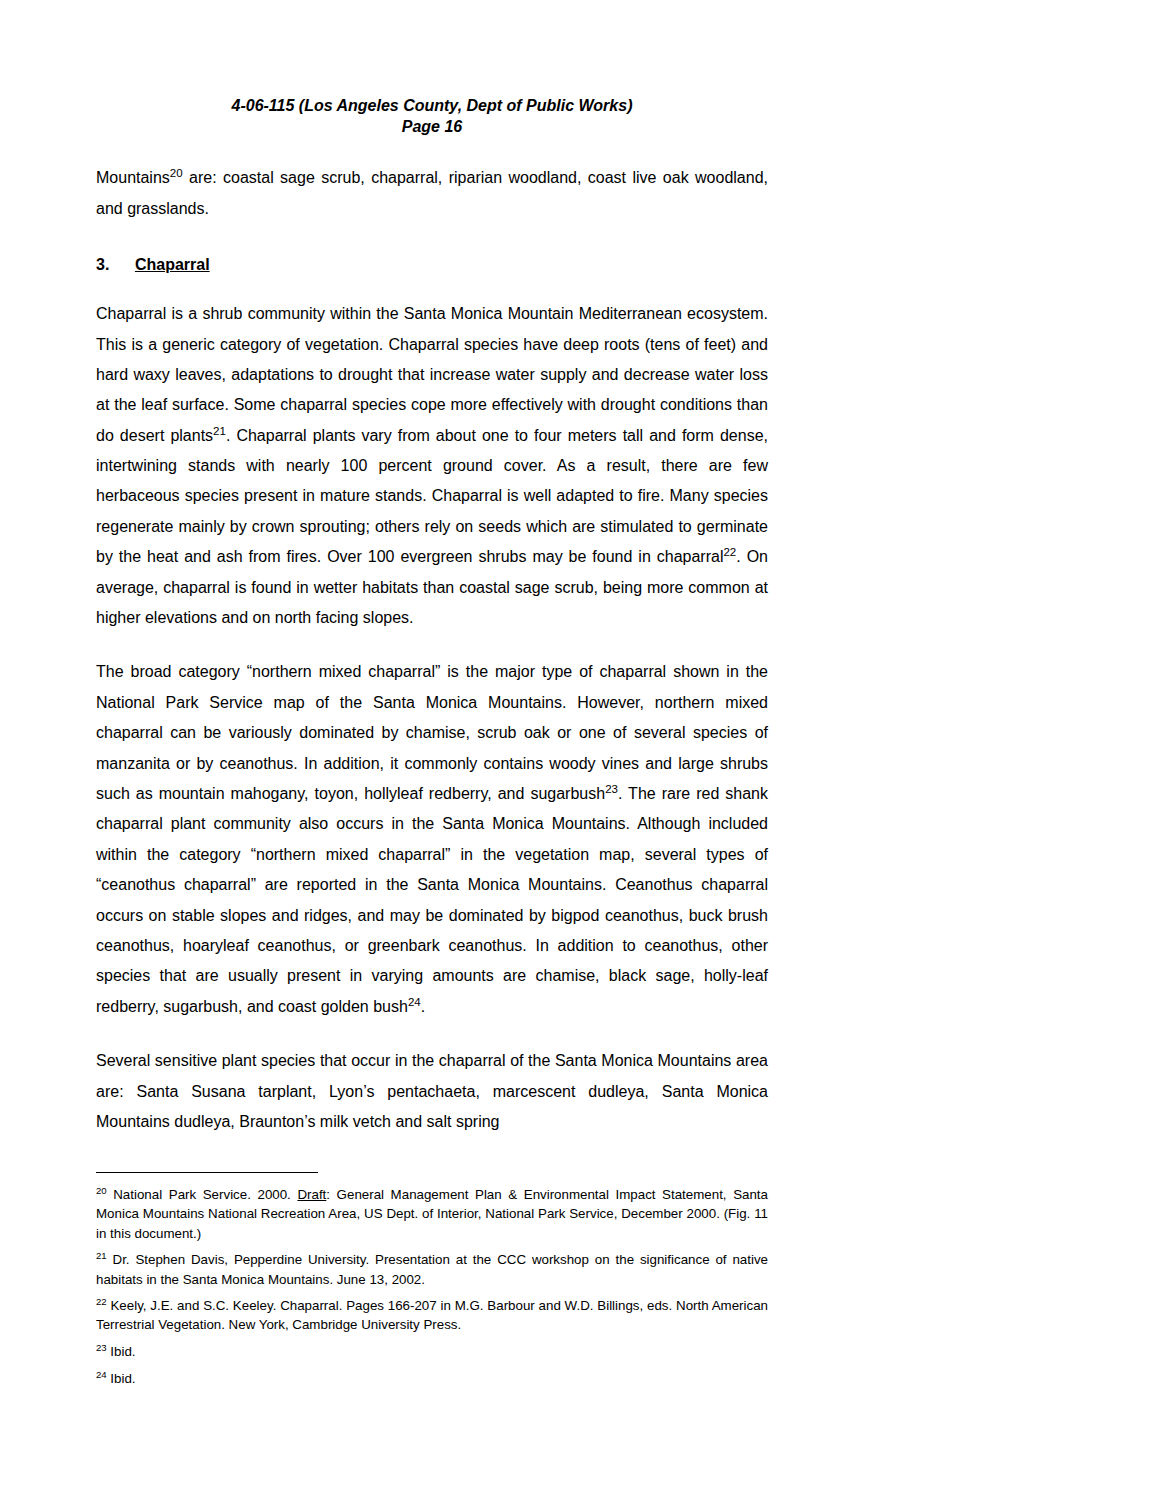4-06-115 (Los Angeles County, Dept of Public Works)
Page 16
Mountains20 are: coastal sage scrub, chaparral, riparian woodland, coast live oak woodland, and grasslands.
3. Chaparral
Chaparral is a shrub community within the Santa Monica Mountain Mediterranean ecosystem. This is a generic category of vegetation. Chaparral species have deep roots (tens of feet) and hard waxy leaves, adaptations to drought that increase water supply and decrease water loss at the leaf surface. Some chaparral species cope more effectively with drought conditions than do desert plants21. Chaparral plants vary from about one to four meters tall and form dense, intertwining stands with nearly 100 percent ground cover. As a result, there are few herbaceous species present in mature stands. Chaparral is well adapted to fire. Many species regenerate mainly by crown sprouting; others rely on seeds which are stimulated to germinate by the heat and ash from fires. Over 100 evergreen shrubs may be found in chaparral22. On average, chaparral is found in wetter habitats than coastal sage scrub, being more common at higher elevations and on north facing slopes.
The broad category “northern mixed chaparral” is the major type of chaparral shown in the National Park Service map of the Santa Monica Mountains. However, northern mixed chaparral can be variously dominated by chamise, scrub oak or one of several species of manzanita or by ceanothus. In addition, it commonly contains woody vines and large shrubs such as mountain mahogany, toyon, hollyleaf redberry, and sugarbush23. The rare red shank chaparral plant community also occurs in the Santa Monica Mountains. Although included within the category “northern mixed chaparral” in the vegetation map, several types of “ceanothus chaparral” are reported in the Santa Monica Mountains. Ceanothus chaparral occurs on stable slopes and ridges, and may be dominated by bigpod ceanothus, buck brush ceanothus, hoaryleaf ceanothus, or greenbark ceanothus. In addition to ceanothus, other species that are usually present in varying amounts are chamise, black sage, holly-leaf redberry, sugarbush, and coast golden bush24.
Several sensitive plant species that occur in the chaparral of the Santa Monica Mountains area are: Santa Susana tarplant, Lyon’s pentachaeta, marcescent dudleya, Santa Monica Mountains dudleya, Braunton’s milk vetch and salt spring
20 National Park Service. 2000. Draft: General Management Plan & Environmental Impact Statement, Santa Monica Mountains National Recreation Area, US Dept. of Interior, National Park Service, December 2000. (Fig. 11 in this document.)
21 Dr. Stephen Davis, Pepperdine University. Presentation at the CCC workshop on the significance of native habitats in the Santa Monica Mountains. June 13, 2002.
22 Keely, J.E. and S.C. Keeley. Chaparral. Pages 166-207 in M.G. Barbour and W.D. Billings, eds. North American Terrestrial Vegetation. New York, Cambridge University Press.
23 Ibid.
24 Ibid.